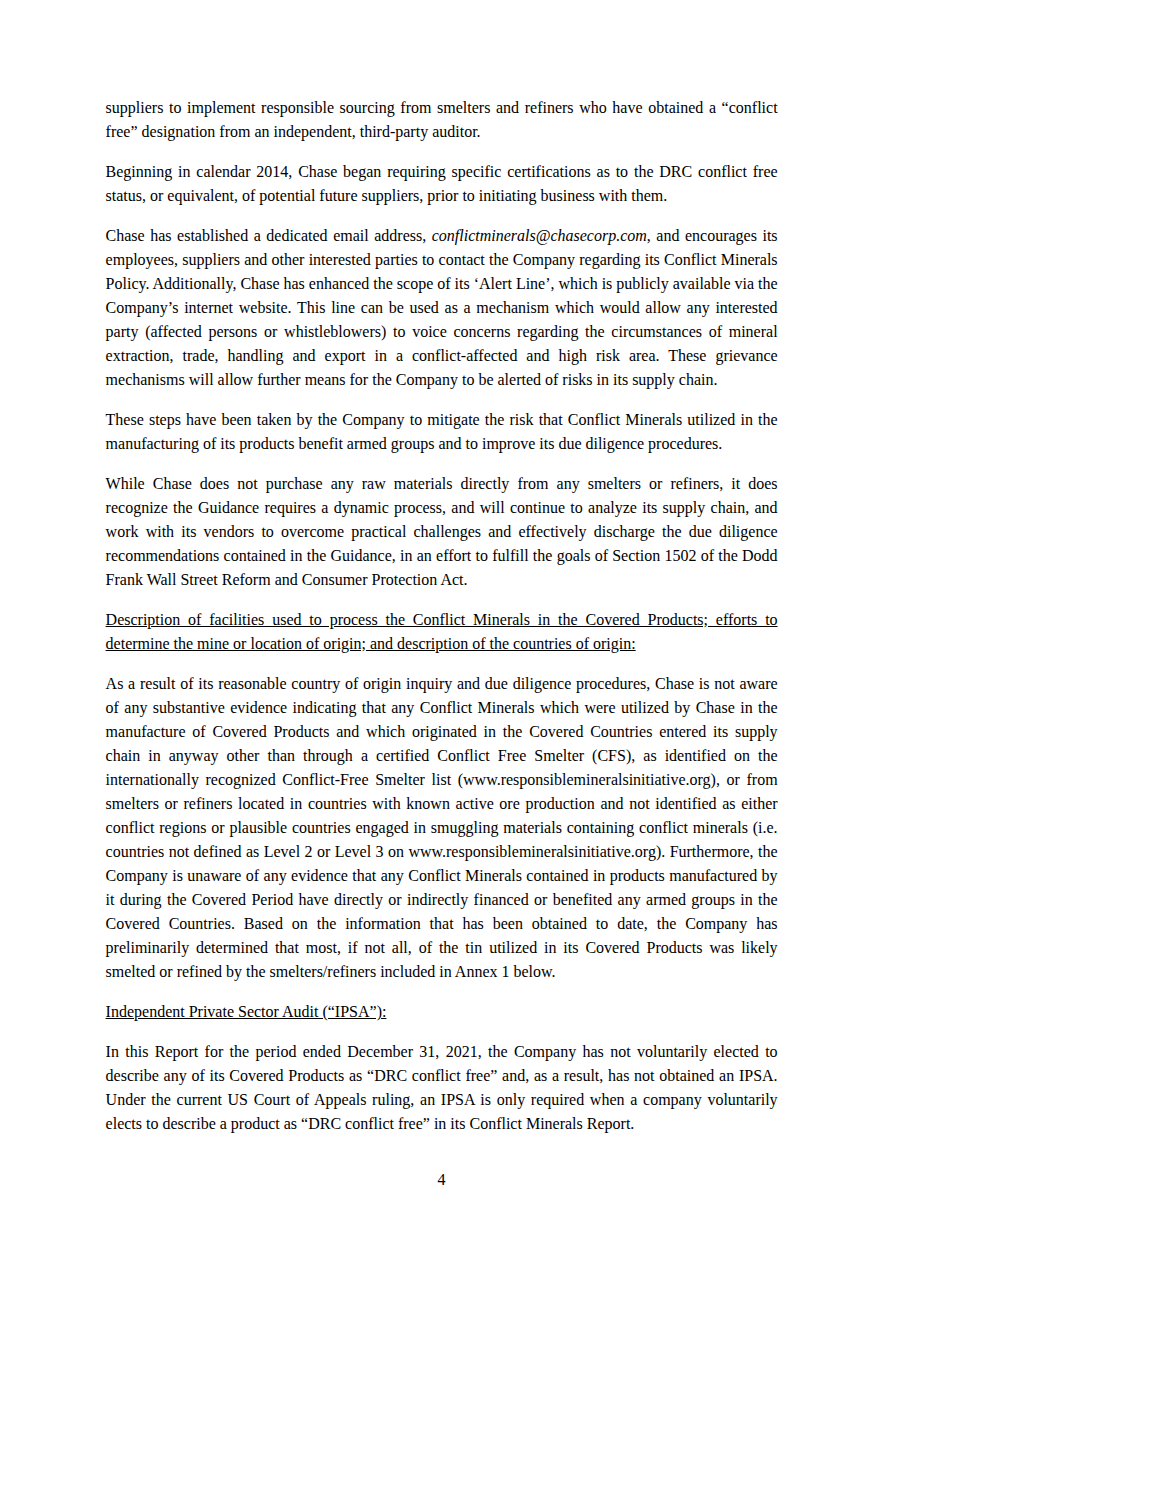suppliers to implement responsible sourcing from smelters and refiners who have obtained a “conflict free” designation from an independent, third-party auditor.
Beginning in calendar 2014, Chase began requiring specific certifications as to the DRC conflict free status, or equivalent, of potential future suppliers, prior to initiating business with them.
Chase has established a dedicated email address, conflictminerals@chasecorp.com, and encourages its employees, suppliers and other interested parties to contact the Company regarding its Conflict Minerals Policy. Additionally, Chase has enhanced the scope of its ‘Alert Line’, which is publicly available via the Company’s internet website. This line can be used as a mechanism which would allow any interested party (affected persons or whistleblowers) to voice concerns regarding the circumstances of mineral extraction, trade, handling and export in a conflict-affected and high risk area. These grievance mechanisms will allow further means for the Company to be alerted of risks in its supply chain.
These steps have been taken by the Company to mitigate the risk that Conflict Minerals utilized in the manufacturing of its products benefit armed groups and to improve its due diligence procedures.
While Chase does not purchase any raw materials directly from any smelters or refiners, it does recognize the Guidance requires a dynamic process, and will continue to analyze its supply chain, and work with its vendors to overcome practical challenges and effectively discharge the due diligence recommendations contained in the Guidance, in an effort to fulfill the goals of Section 1502 of the Dodd Frank Wall Street Reform and Consumer Protection Act.
Description of facilities used to process the Conflict Minerals in the Covered Products; efforts to determine the mine or location of origin; and description of the countries of origin:
As a result of its reasonable country of origin inquiry and due diligence procedures, Chase is not aware of any substantive evidence indicating that any Conflict Minerals which were utilized by Chase in the manufacture of Covered Products and which originated in the Covered Countries entered its supply chain in anyway other than through a certified Conflict Free Smelter (CFS), as identified on the internationally recognized Conflict-Free Smelter list (www.responsiblemineralsinitiative.org), or from smelters or refiners located in countries with known active ore production and not identified as either conflict regions or plausible countries engaged in smuggling materials containing conflict minerals (i.e. countries not defined as Level 2 or Level 3 on www.responsiblemineralsinitiative.org). Furthermore, the Company is unaware of any evidence that any Conflict Minerals contained in products manufactured by it during the Covered Period have directly or indirectly financed or benefited any armed groups in the Covered Countries. Based on the information that has been obtained to date, the Company has preliminarily determined that most, if not all, of the tin utilized in its Covered Products was likely smelted or refined by the smelters/refiners included in Annex 1 below.
Independent Private Sector Audit (“IPSA”):
In this Report for the period ended December 31, 2021, the Company has not voluntarily elected to describe any of its Covered Products as “DRC conflict free” and, as a result, has not obtained an IPSA. Under the current US Court of Appeals ruling, an IPSA is only required when a company voluntarily elects to describe a product as “DRC conflict free” in its Conflict Minerals Report.
4